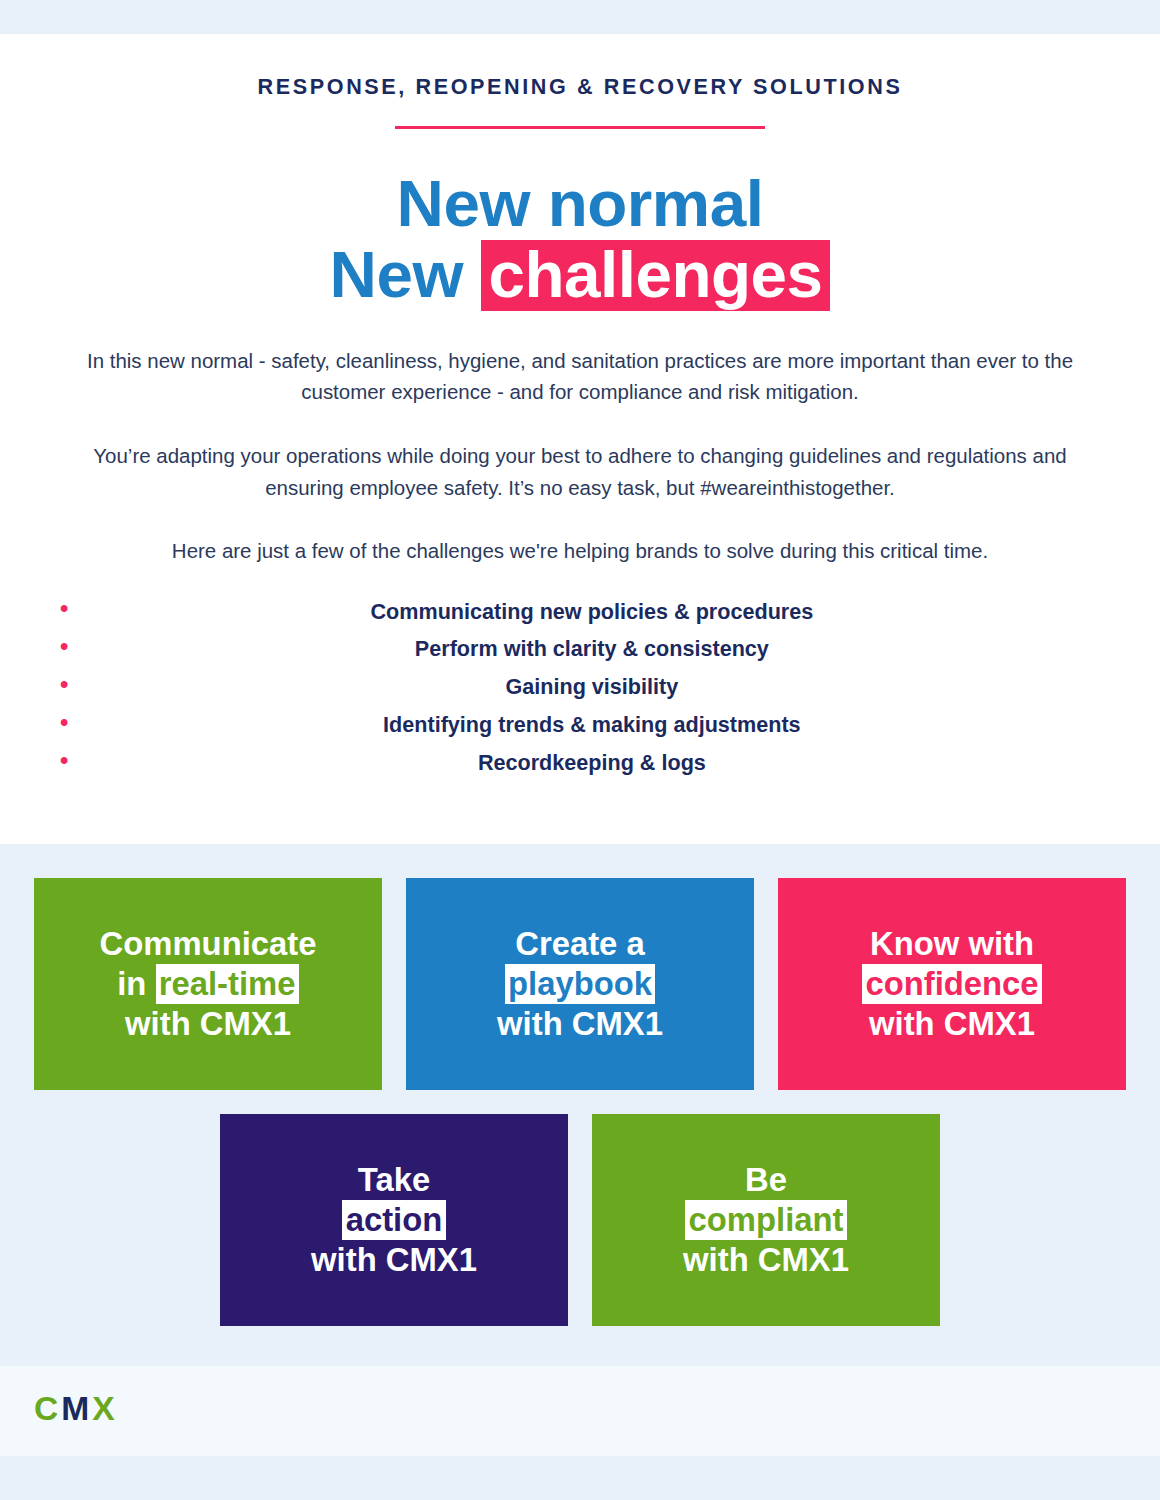Response, Reopening & Recovery Solutions
New normal
New challenges
In this new normal - safety, cleanliness, hygiene, and sanitation practices are more important than ever to the customer experience - and for compliance and risk mitigation.
You’re adapting your operations while doing your best to adhere to changing guidelines and regulations and ensuring employee safety. It’s no easy task, but #weareinthistogether.
Here are just a few of the challenges we're helping brands to solve during this critical time.
Communicating new policies & procedures
Perform with clarity & consistency
Gaining visibility
Identifying trends & making adjustments
Recordkeeping & logs
Communicate
in real-time
with CMX1
Create a
playbook
with CMX1
Know with
confidence
with CMX1
Take
action
with CMX1
Be
compliant
with CMX1
CMX